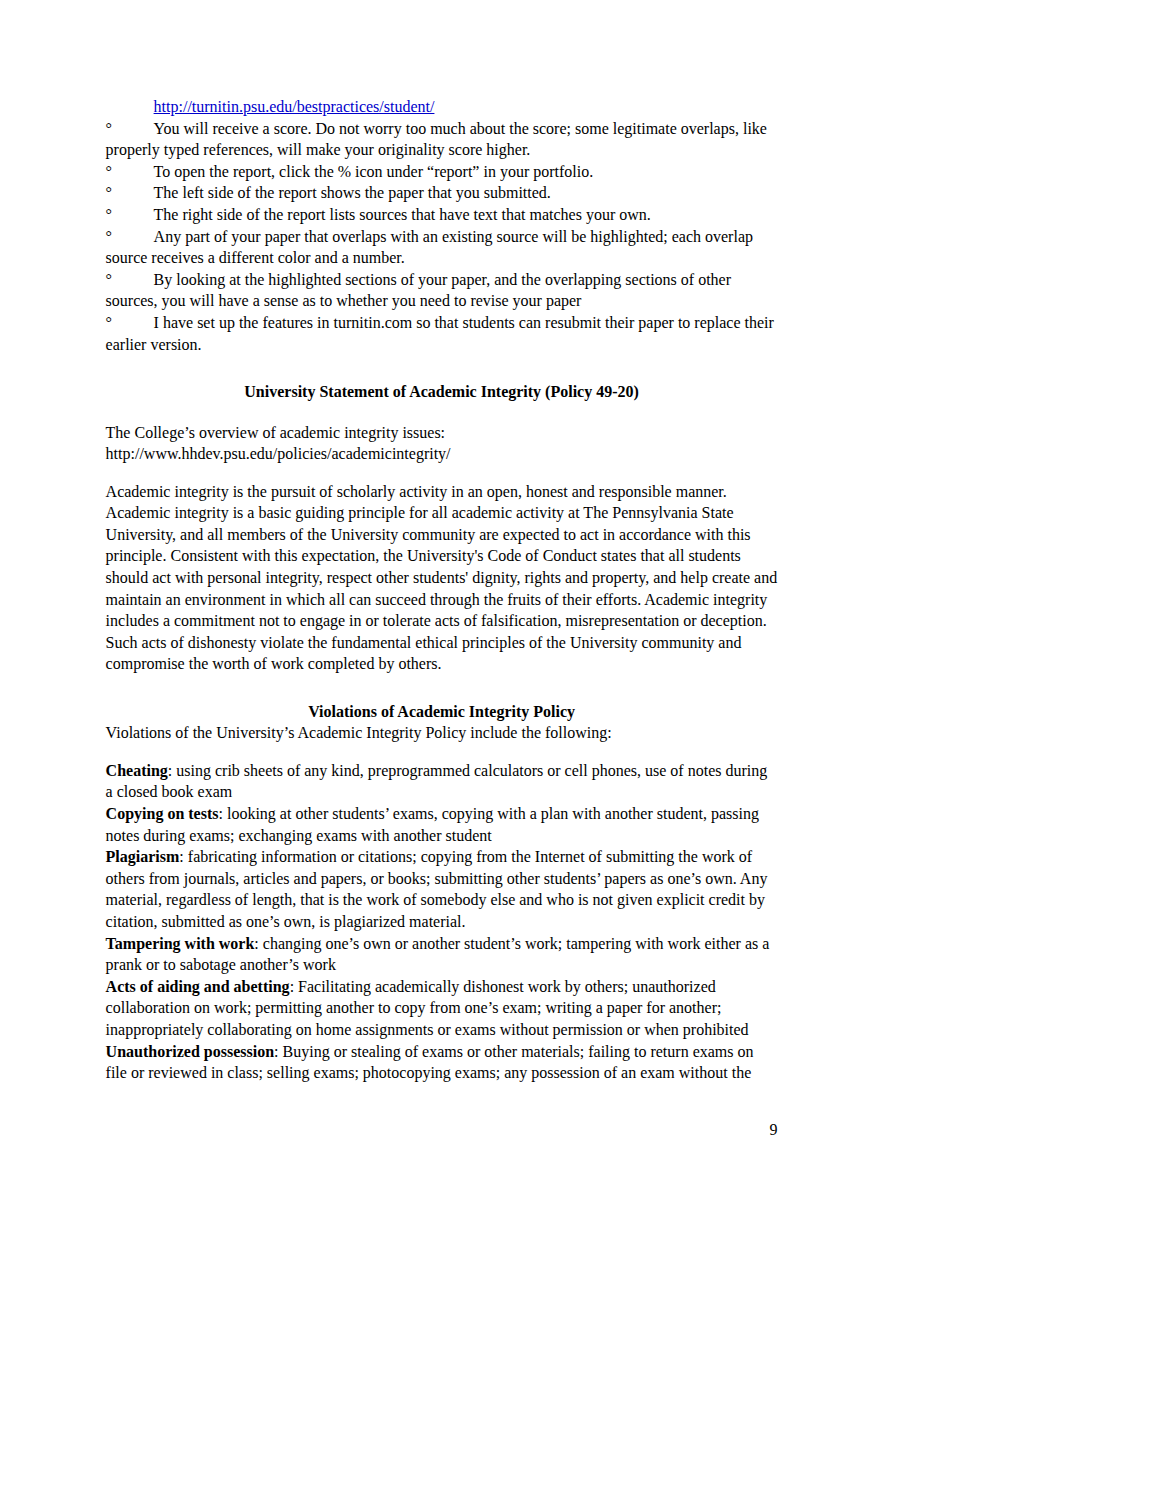http://turnitin.psu.edu/bestpractices/student/
°You will receive a score. Do not worry too much about the score; some legitimate overlaps, like properly typed references, will make your originality score higher.
°To open the report, click the % icon under “report” in your portfolio.
°The left side of the report shows the paper that you submitted.
°The right side of the report lists sources that have text that matches your own.
°Any part of your paper that overlaps with an existing source will be highlighted; each overlap source receives a different color and a number.
°By looking at the highlighted sections of your paper, and the overlapping sections of other sources, you will have a sense as to whether you need to revise your paper
°I have set up the features in turnitin.com so that students can resubmit their paper to replace their earlier version.
University Statement of Academic Integrity (Policy 49-20)
The College’s overview of academic integrity issues:
http://www.hhdev.psu.edu/policies/academicintegrity/
Academic integrity is the pursuit of scholarly activity in an open, honest and responsible manner. Academic integrity is a basic guiding principle for all academic activity at The Pennsylvania State University, and all members of the University community are expected to act in accordance with this principle. Consistent with this expectation, the University's Code of Conduct states that all students should act with personal integrity, respect other students' dignity, rights and property, and help create and maintain an environment in which all can succeed through the fruits of their efforts. Academic integrity includes a commitment not to engage in or tolerate acts of falsification, misrepresentation or deception. Such acts of dishonesty violate the fundamental ethical principles of the University community and compromise the worth of work completed by others.
Violations of Academic Integrity Policy
Violations of the University’s Academic Integrity Policy include the following:
Cheating: using crib sheets of any kind, preprogrammed calculators or cell phones, use of notes during a closed book exam
Copying on tests: looking at other students’ exams, copying with a plan with another student, passing notes during exams; exchanging exams with another student
Plagiarism: fabricating information or citations; copying from the Internet of submitting the work of others from journals, articles and papers, or books; submitting other students’ papers as one’s own. Any material, regardless of length, that is the work of somebody else and who is not given explicit credit by citation, submitted as one’s own, is plagiarized material.
Tampering with work: changing one’s own or another student’s work; tampering with work either as a prank or to sabotage another’s work
Acts of aiding and abetting: Facilitating academically dishonest work by others; unauthorized collaboration on work; permitting another to copy from one’s exam; writing a paper for another; inappropriately collaborating on home assignments or exams without permission or when prohibited
Unauthorized possession: Buying or stealing of exams or other materials; failing to return exams on file or reviewed in class; selling exams; photocopying exams; any possession of an exam without the
9